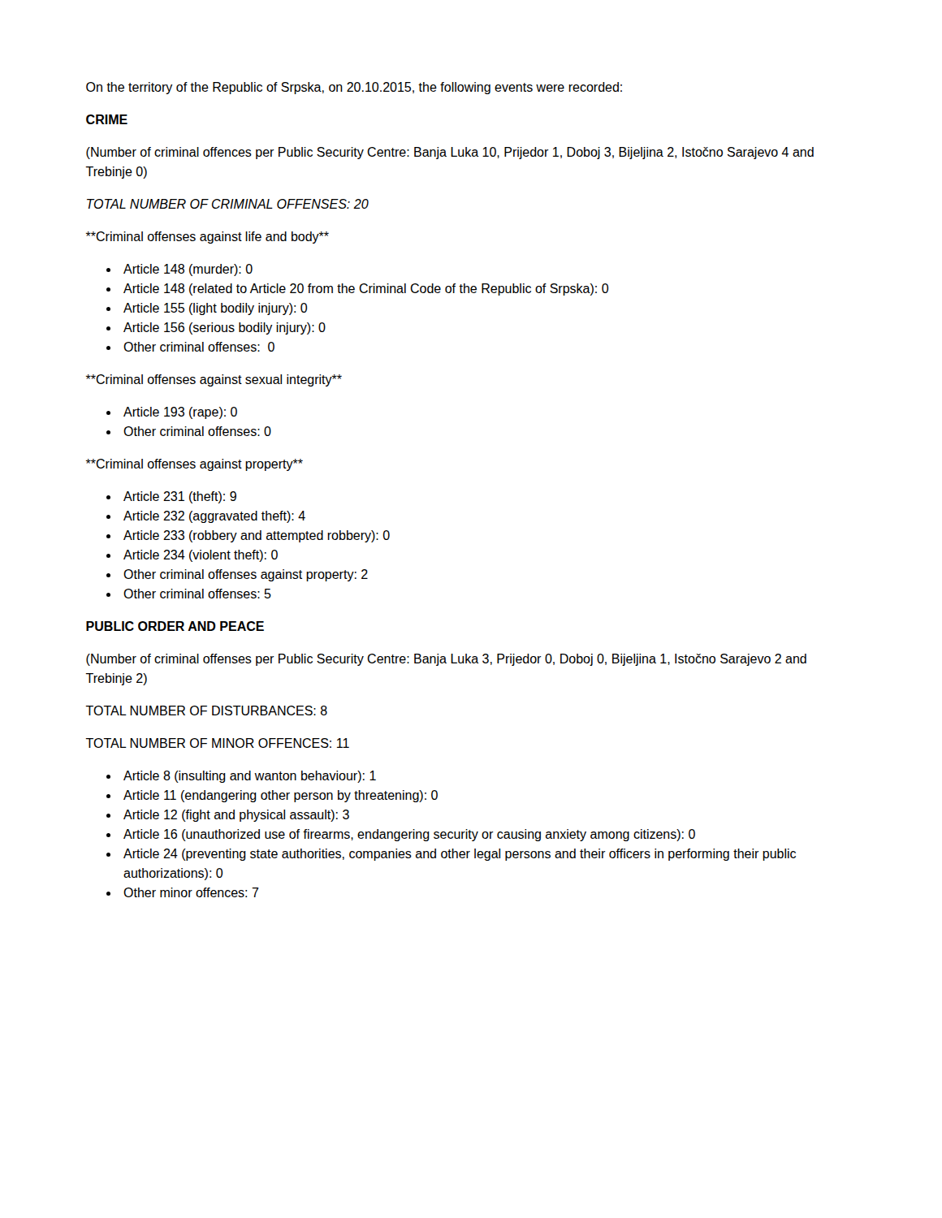On the territory of the Republic of Srpska, on 20.10.2015, the following events were recorded:
CRIME
(Number of criminal offences per Public Security Centre: Banja Luka 10, Prijedor 1, Doboj 3, Bijeljina 2, Istočno Sarajevo 4 and Trebinje 0)
TOTAL NUMBER OF CRIMINAL OFFENSES: 20
**Criminal offenses against life and body**
Article 148 (murder): 0
Article 148 (related to Article 20 from the Criminal Code of the Republic of Srpska): 0
Article 155 (light bodily injury): 0
Article 156 (serious bodily injury): 0
Other criminal offenses: 0
**Criminal offenses against sexual integrity**
Article 193 (rape): 0
Other criminal offenses: 0
**Criminal offenses against property**
Article 231 (theft): 9
Article 232 (aggravated theft): 4
Article 233 (robbery and attempted robbery): 0
Article 234 (violent theft): 0
Other criminal offenses against property: 2
Other criminal offenses: 5
PUBLIC ORDER AND PEACE
(Number of criminal offenses per Public Security Centre: Banja Luka 3, Prijedor 0, Doboj 0, Bijeljina 1, Istočno Sarajevo 2 and Trebinje 2)
TOTAL NUMBER OF DISTURBANCES: 8
TOTAL NUMBER OF MINOR OFFENCES: 11
Article 8 (insulting and wanton behaviour): 1
Article 11 (endangering other person by threatening): 0
Article 12 (fight and physical assault): 3
Article 16 (unauthorized use of firearms, endangering security or causing anxiety among citizens): 0
Article 24 (preventing state authorities, companies and other legal persons and their officers in performing their public authorizations): 0
Other minor offences: 7